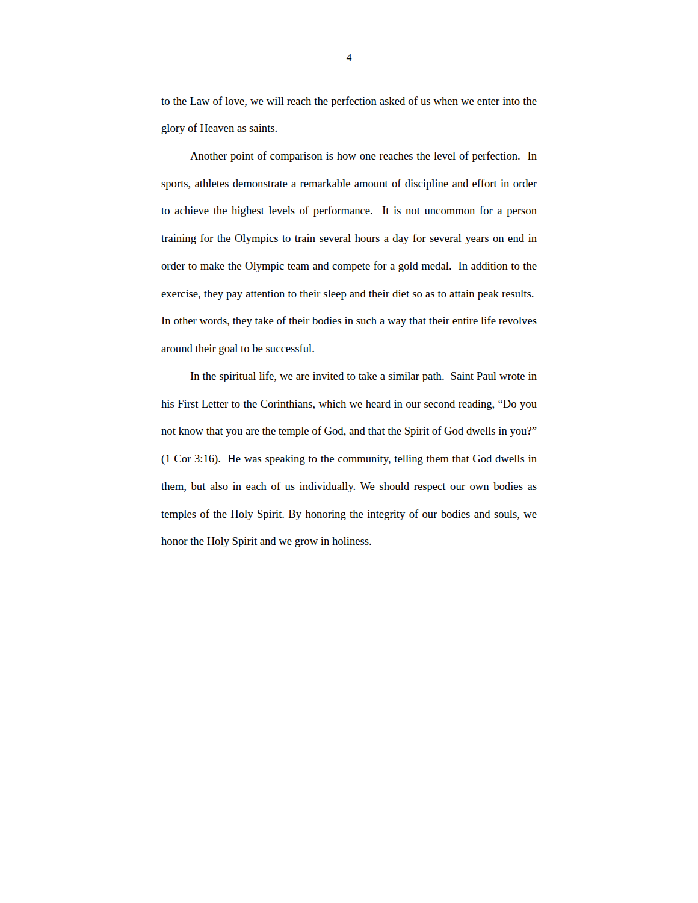4
to the Law of love, we will reach the perfection asked of us when we enter into the glory of Heaven as saints.
Another point of comparison is how one reaches the level of perfection. In sports, athletes demonstrate a remarkable amount of discipline and effort in order to achieve the highest levels of performance. It is not uncommon for a person training for the Olympics to train several hours a day for several years on end in order to make the Olympic team and compete for a gold medal. In addition to the exercise, they pay attention to their sleep and their diet so as to attain peak results. In other words, they take of their bodies in such a way that their entire life revolves around their goal to be successful.
In the spiritual life, we are invited to take a similar path. Saint Paul wrote in his First Letter to the Corinthians, which we heard in our second reading, “Do you not know that you are the temple of God, and that the Spirit of God dwells in you?” (1 Cor 3:16). He was speaking to the community, telling them that God dwells in them, but also in each of us individually. We should respect our own bodies as temples of the Holy Spirit. By honoring the integrity of our bodies and souls, we honor the Holy Spirit and we grow in holiness.